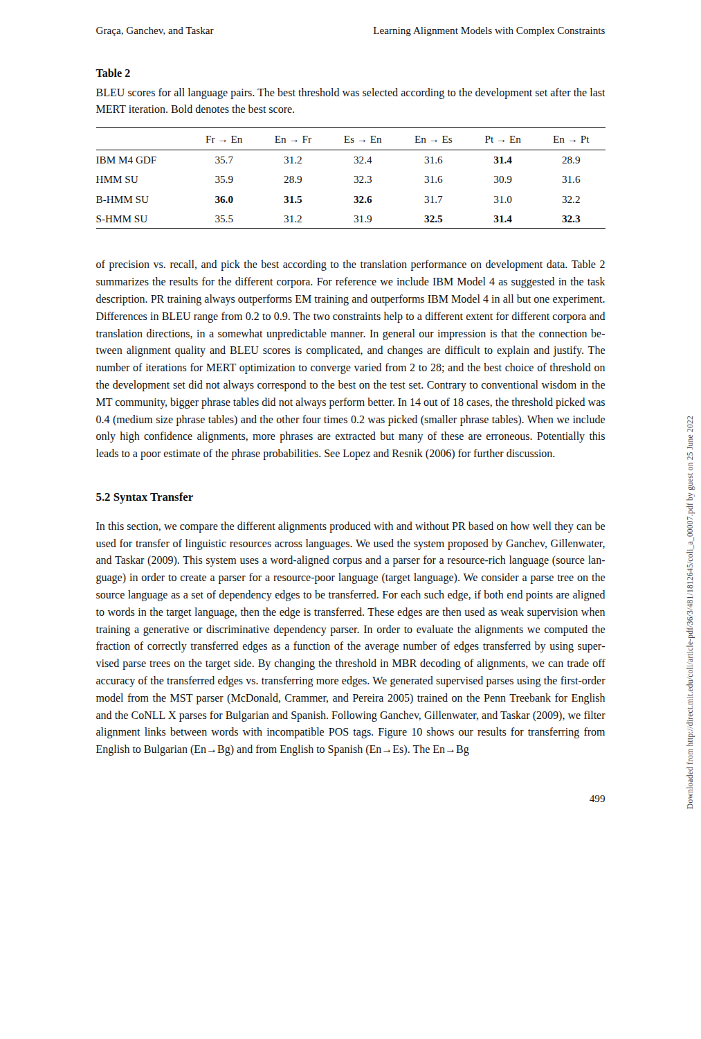Graça, Ganchev, and Taskar
Learning Alignment Models with Complex Constraints
Table 2
BLEU scores for all language pairs. The best threshold was selected according to the development set after the last MERT iteration. Bold denotes the best score.
| | Fr → En | En → Fr | Es → En | En → Es | Pt → En | En → Pt |
| --- | --- | --- | --- | --- | --- | --- |
| IBM M4 GDF | 35.7 | 31.2 | 32.4 | 31.6 | 31.4 | 28.9 |
| HMM SU | 35.9 | 28.9 | 32.3 | 31.6 | 30.9 | 31.6 |
| B-HMM SU | 36.0 | 31.5 | 32.6 | 31.7 | 31.0 | 32.2 |
| S-HMM SU | 35.5 | 31.2 | 31.9 | 32.5 | 31.4 | 32.3 |
of precision vs. recall, and pick the best according to the translation performance on development data. Table 2 summarizes the results for the different corpora. For reference we include IBM Model 4 as suggested in the task description. PR training always outperforms EM training and outperforms IBM Model 4 in all but one experiment. Differences in BLEU range from 0.2 to 0.9. The two constraints help to a different extent for different corpora and translation directions, in a somewhat unpredictable manner. In general our impression is that the connection between alignment quality and BLEU scores is complicated, and changes are difficult to explain and justify. The number of iterations for MERT optimization to converge varied from 2 to 28; and the best choice of threshold on the development set did not always correspond to the best on the test set. Contrary to conventional wisdom in the MT community, bigger phrase tables did not always perform better. In 14 out of 18 cases, the threshold picked was 0.4 (medium size phrase tables) and the other four times 0.2 was picked (smaller phrase tables). When we include only high confidence alignments, more phrases are extracted but many of these are erroneous. Potentially this leads to a poor estimate of the phrase probabilities. See Lopez and Resnik (2006) for further discussion.
5.2 Syntax Transfer
In this section, we compare the different alignments produced with and without PR based on how well they can be used for transfer of linguistic resources across languages. We used the system proposed by Ganchev, Gillenwater, and Taskar (2009). This system uses a word-aligned corpus and a parser for a resource-rich language (source language) in order to create a parser for a resource-poor language (target language). We consider a parse tree on the source language as a set of dependency edges to be transferred. For each such edge, if both end points are aligned to words in the target language, then the edge is transferred. These edges are then used as weak supervision when training a generative or discriminative dependency parser. In order to evaluate the alignments we computed the fraction of correctly transferred edges as a function of the average number of edges transferred by using supervised parse trees on the target side. By changing the threshold in MBR decoding of alignments, we can trade off accuracy of the transferred edges vs. transferring more edges. We generated supervised parses using the first-order model from the MST parser (McDonald, Crammer, and Pereira 2005) trained on the Penn Treebank for English and the CoNLL X parses for Bulgarian and Spanish. Following Ganchev, Gillenwater, and Taskar (2009), we filter alignment links between words with incompatible POS tags. Figure 10 shows our results for transferring from English to Bulgarian (En→Bg) and from English to Spanish (En→Es). The En→Bg
Downloaded from http://direct.mit.edu/coli/article-pdf/36/3/481/1812645/coli_a_00007.pdf by guest on 25 June 2022
499